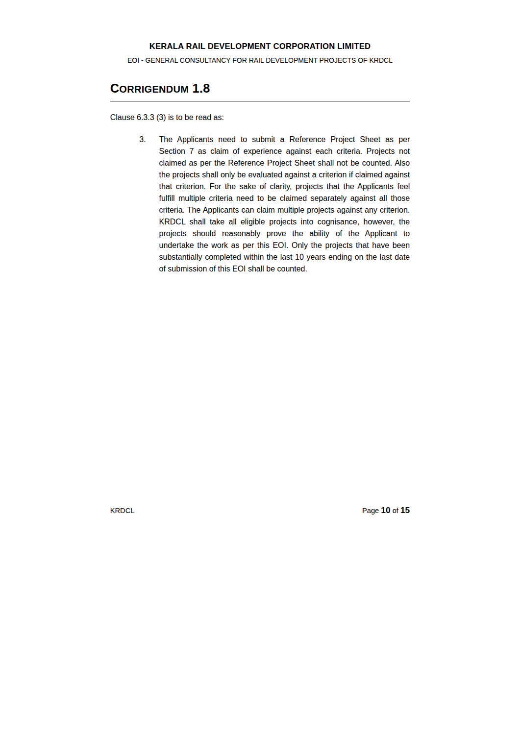KERALA RAIL DEVELOPMENT CORPORATION LIMITED
EOI - GENERAL CONSULTANCY FOR RAIL DEVELOPMENT PROJECTS OF KRDCL
CORRIGENDUM 1.8
Clause 6.3.3 (3) is to be read as:
The Applicants need to submit a Reference Project Sheet as per Section 7 as claim of experience against each criteria. Projects not claimed as per the Reference Project Sheet shall not be counted. Also the projects shall only be evaluated against a criterion if claimed against that criterion. For the sake of clarity, projects that the Applicants feel fulfill multiple criteria need to be claimed separately against all those criteria. The Applicants can claim multiple projects against any criterion. KRDCL shall take all eligible projects into cognisance, however, the projects should reasonably prove the ability of the Applicant to undertake the work as per this EOI. Only the projects that have been substantially completed within the last 10 years ending on the last date of submission of this EOI shall be counted.
KRDCL Page 10 of 15